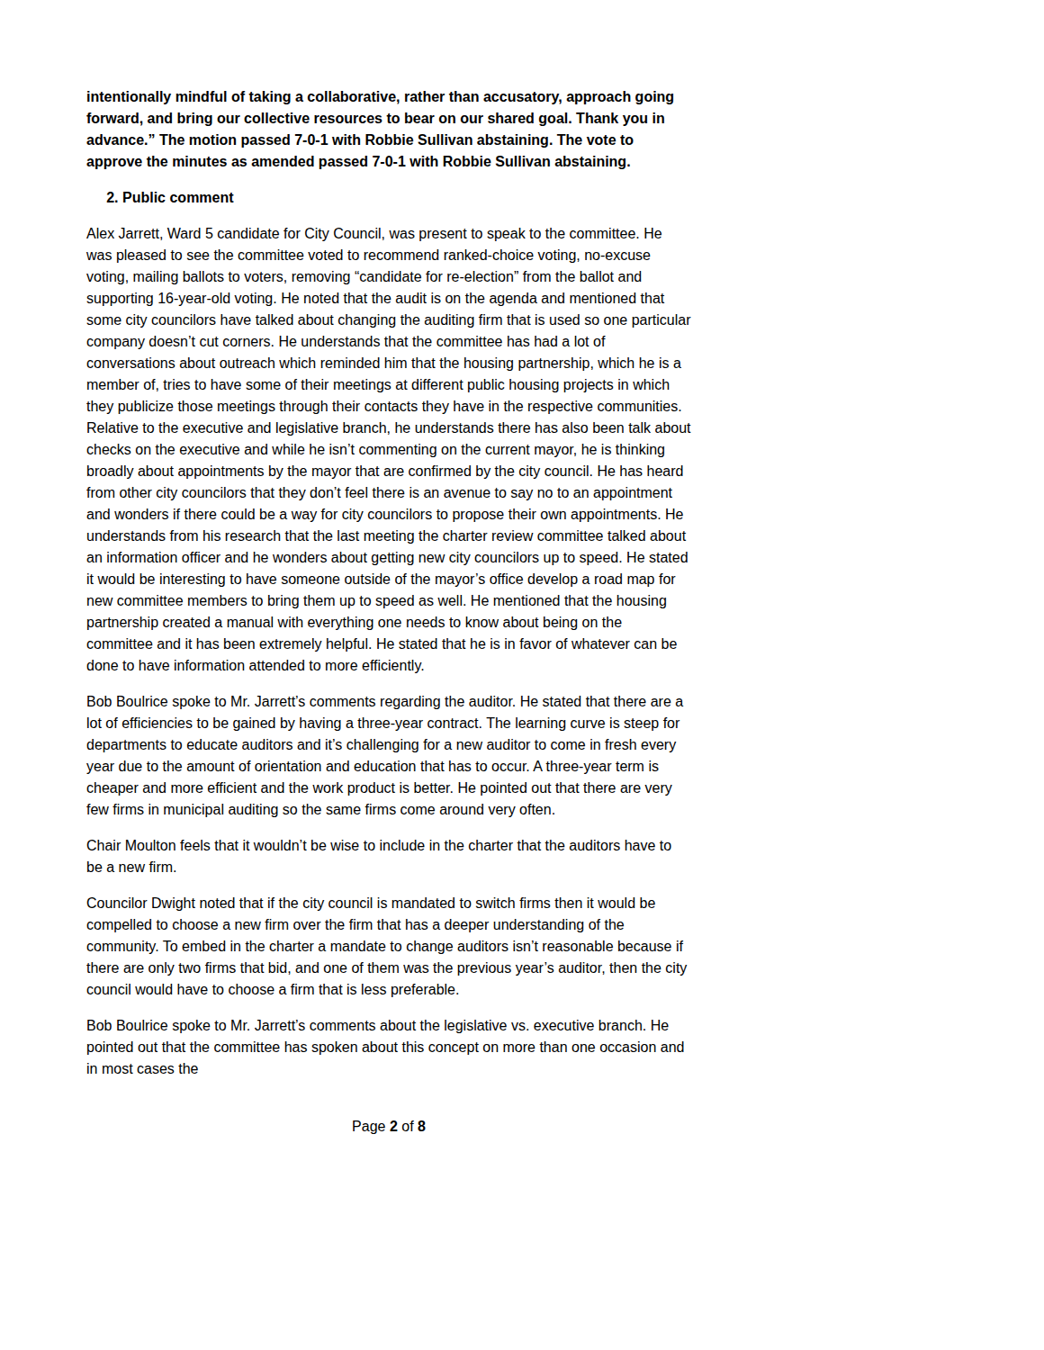intentionally mindful of taking a collaborative, rather than accusatory, approach going forward, and bring our collective resources to bear on our shared goal. Thank you in advance.” The motion passed 7-0-1 with Robbie Sullivan abstaining. The vote to approve the minutes as amended passed 7-0-1 with Robbie Sullivan abstaining.
Public comment
Alex Jarrett, Ward 5 candidate for City Council, was present to speak to the committee. He was pleased to see the committee voted to recommend ranked-choice voting, no-excuse voting, mailing ballots to voters, removing “candidate for re-election” from the ballot and supporting 16-year-old voting. He noted that the audit is on the agenda and mentioned that some city councilors have talked about changing the auditing firm that is used so one particular company doesn’t cut corners. He understands that the committee has had a lot of conversations about outreach which reminded him that the housing partnership, which he is a member of, tries to have some of their meetings at different public housing projects in which they publicize those meetings through their contacts they have in the respective communities. Relative to the executive and legislative branch, he understands there has also been talk about checks on the executive and while he isn’t commenting on the current mayor, he is thinking broadly about appointments by the mayor that are confirmed by the city council. He has heard from other city councilors that they don’t feel there is an avenue to say no to an appointment and wonders if there could be a way for city councilors to propose their own appointments. He understands from his research that the last meeting the charter review committee talked about an information officer and he wonders about getting new city councilors up to speed. He stated it would be interesting to have someone outside of the mayor’s office develop a road map for new committee members to bring them up to speed as well. He mentioned that the housing partnership created a manual with everything one needs to know about being on the committee and it has been extremely helpful. He stated that he is in favor of whatever can be done to have information attended to more efficiently.
Bob Boulrice spoke to Mr. Jarrett’s comments regarding the auditor. He stated that there are a lot of efficiencies to be gained by having a three-year contract. The learning curve is steep for departments to educate auditors and it’s challenging for a new auditor to come in fresh every year due to the amount of orientation and education that has to occur. A three-year term is cheaper and more efficient and the work product is better. He pointed out that there are very few firms in municipal auditing so the same firms come around very often.
Chair Moulton feels that it wouldn’t be wise to include in the charter that the auditors have to be a new firm.
Councilor Dwight noted that if the city council is mandated to switch firms then it would be compelled to choose a new firm over the firm that has a deeper understanding of the community. To embed in the charter a mandate to change auditors isn’t reasonable because if there are only two firms that bid, and one of them was the previous year’s auditor, then the city council would have to choose a firm that is less preferable.
Bob Boulrice spoke to Mr. Jarrett’s comments about the legislative vs. executive branch. He pointed out that the committee has spoken about this concept on more than one occasion and in most cases the
Page 2 of 8